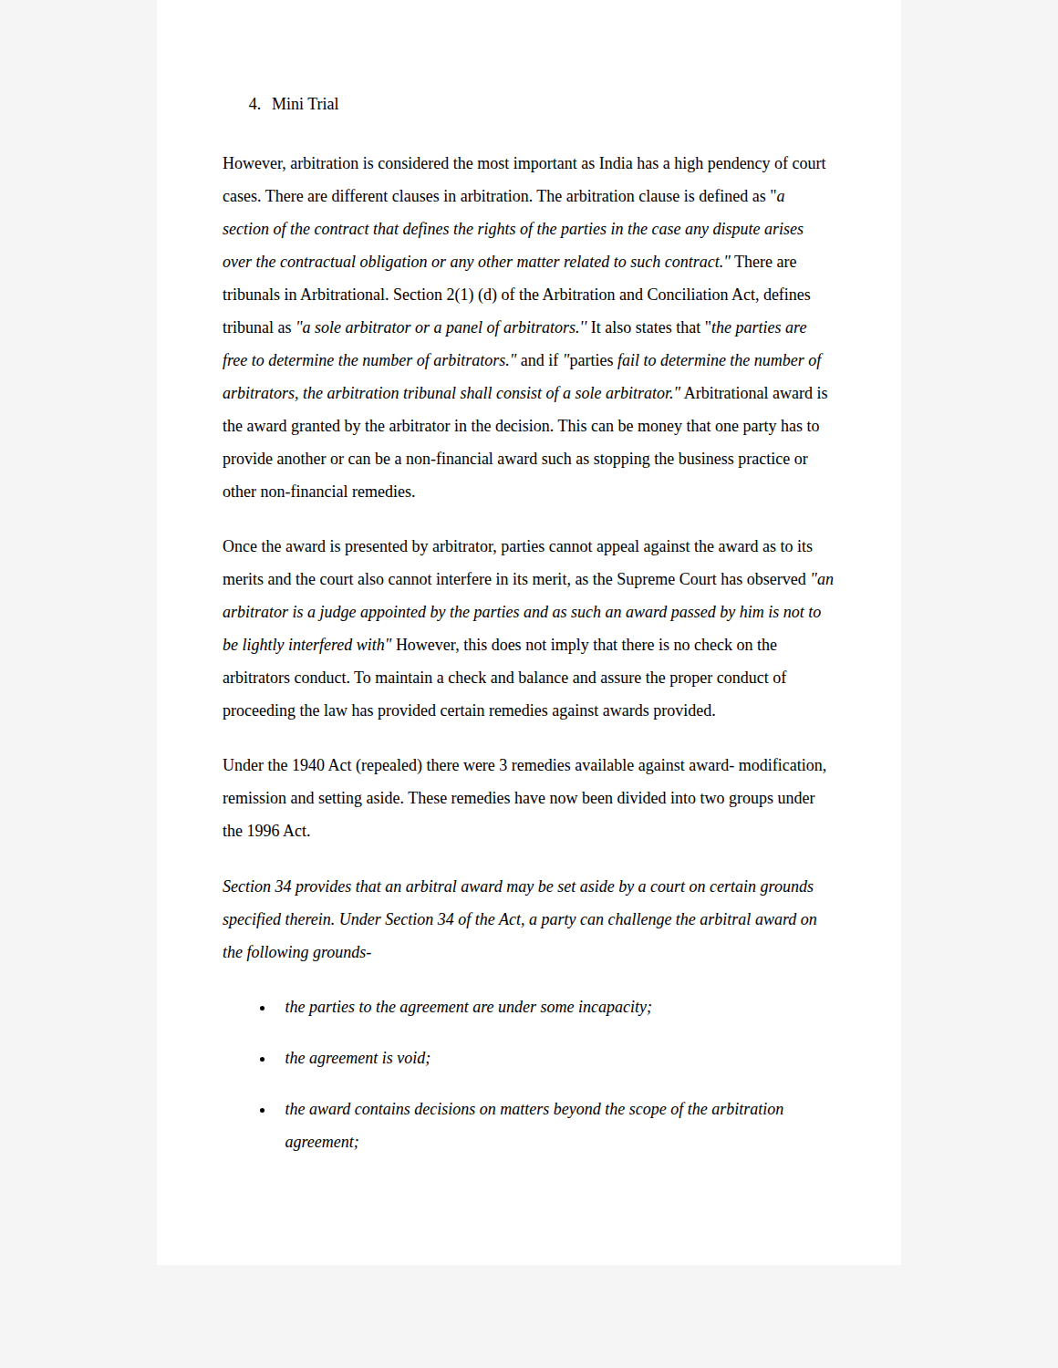Mini Trial
However, arbitration is considered the most important as India has a high pendency of court cases. There are different clauses in arbitration. The arbitration clause is defined as "a section of the contract that defines the rights of the parties in the case any dispute arises over the contractual obligation or any other matter related to such contract." There are tribunals in Arbitrational. Section 2(1) (d) of the Arbitration and Conciliation Act, defines tribunal as "a sole arbitrator or a panel of arbitrators.'' It also states that "the parties are free to determine the number of arbitrators." and if "parties fail to determine the number of arbitrators, the arbitration tribunal shall consist of a sole arbitrator." Arbitrational award is the award granted by the arbitrator in the decision. This can be money that one party has to provide another or can be a non-financial award such as stopping the business practice or other non-financial remedies.
Once the award is presented by arbitrator, parties cannot appeal against the award as to its merits and the court also cannot interfere in its merit, as the Supreme Court has observed "an arbitrator is a judge appointed by the parties and as such an award passed by him is not to be lightly interfered with" However, this does not imply that there is no check on the arbitrators conduct. To maintain a check and balance and assure the proper conduct of proceeding the law has provided certain remedies against awards provided.
Under the 1940 Act (repealed) there were 3 remedies available against award- modification, remission and setting aside. These remedies have now been divided into two groups under the 1996 Act.
Section 34 provides that an arbitral award may be set aside by a court on certain grounds specified therein. Under Section 34 of the Act, a party can challenge the arbitral award on the following grounds-
the parties to the agreement are under some incapacity;
the agreement is void;
the award contains decisions on matters beyond the scope of the arbitration agreement;